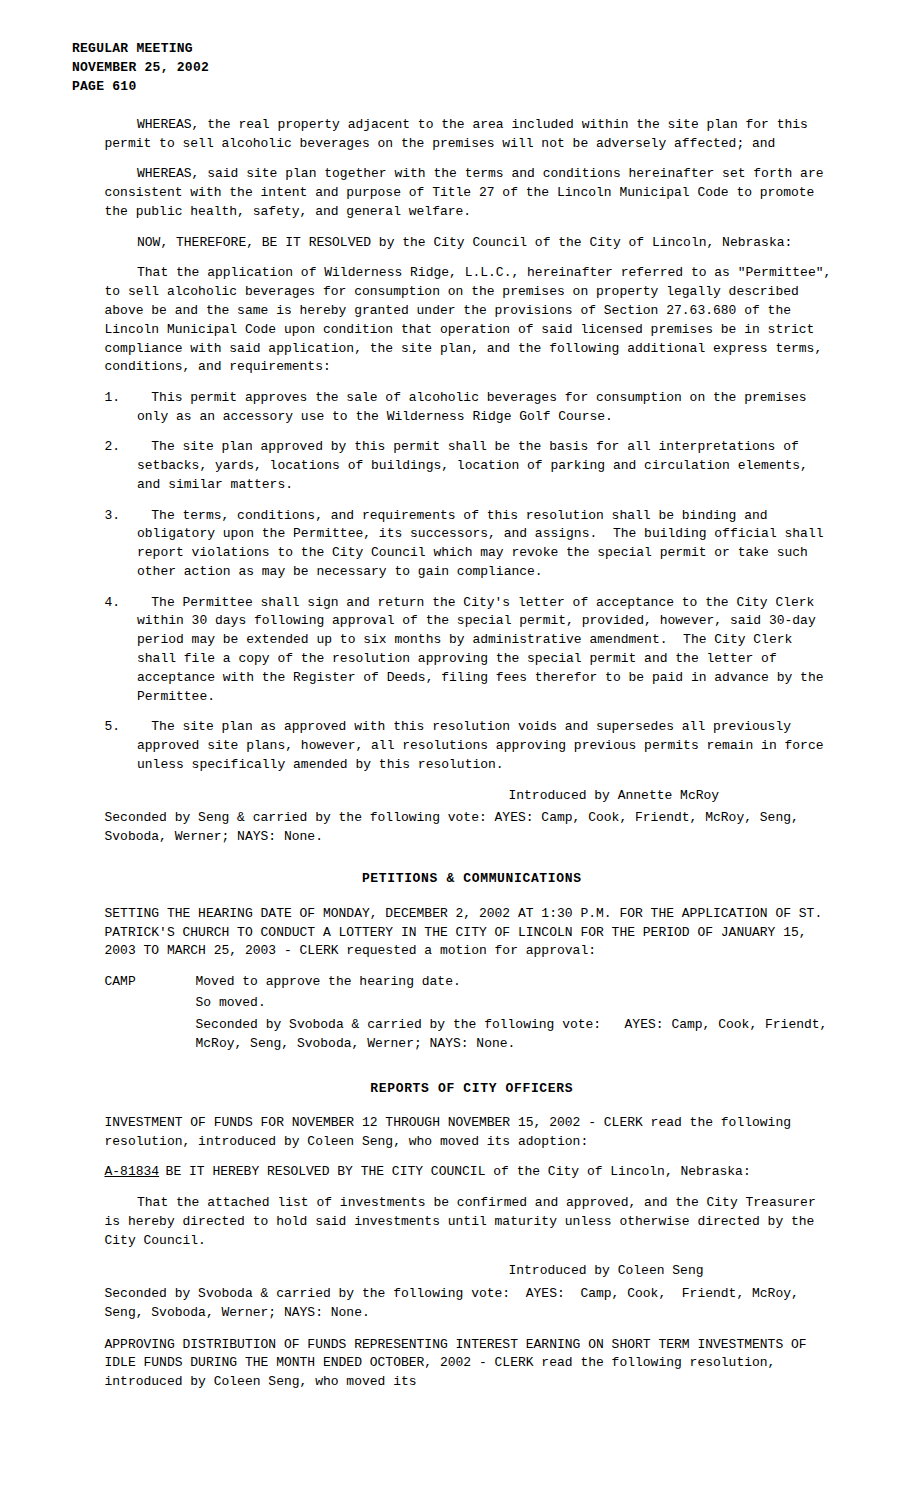REGULAR MEETING
NOVEMBER 25, 2002
PAGE 610
WHEREAS, the real property adjacent to the area included within the site plan for this permit to sell alcoholic beverages on the premises will not be adversely affected; and
WHEREAS, said site plan together with the terms and conditions hereinafter set forth are consistent with the intent and purpose of Title 27 of the Lincoln Municipal Code to promote the public health, safety, and general welfare.
NOW, THEREFORE, BE IT RESOLVED by the City Council of the City of Lincoln, Nebraska:
That the application of Wilderness Ridge, L.L.C., hereinafter referred to as "Permittee", to sell alcoholic beverages for consumption on the premises on property legally described above be and the same is hereby granted under the provisions of Section 27.63.680 of the Lincoln Municipal Code upon condition that operation of said licensed premises be in strict compliance with said application, the site plan, and the following additional express terms, conditions, and requirements:
1. This permit approves the sale of alcoholic beverages for consumption on the premises only as an accessory use to the Wilderness Ridge Golf Course.
2. The site plan approved by this permit shall be the basis for all interpretations of setbacks, yards, locations of buildings, location of parking and circulation elements, and similar matters.
3. The terms, conditions, and requirements of this resolution shall be binding and obligatory upon the Permittee, its successors, and assigns. The building official shall report violations to the City Council which may revoke the special permit or take such other action as may be necessary to gain compliance.
4. The Permittee shall sign and return the City's letter of acceptance to the City Clerk within 30 days following approval of the special permit, provided, however, said 30-day period may be extended up to six months by administrative amendment. The City Clerk shall file a copy of the resolution approving the special permit and the letter of acceptance with the Register of Deeds, filing fees therefor to be paid in advance by the Permittee.
5. The site plan as approved with this resolution voids and supersedes all previously approved site plans, however, all resolutions approving previous permits remain in force unless specifically amended by this resolution.
Introduced by Annette McRoy
Seconded by Seng & carried by the following vote: AYES: Camp, Cook, Friendt, McRoy, Seng, Svoboda, Werner; NAYS: None.
Petitions & Communications
SETTING THE HEARING DATE OF MONDAY, DECEMBER 2, 2002 AT 1:30 P.M. FOR THE APPLICATION OF ST. PATRICK'S CHURCH TO CONDUCT A LOTTERY IN THE CITY OF LINCOLN FOR THE PERIOD OF JANUARY 15, 2003 TO MARCH 25, 2003 - CLERK requested a motion for approval:
CAMP
Moved to approve the hearing date.
So moved.
Seconded by Svoboda & carried by the following vote: AYES: Camp, Cook, Friendt, McRoy, Seng, Svoboda, Werner; NAYS: None.
Reports of City Officers
INVESTMENT OF FUNDS FOR NOVEMBER 12 THROUGH NOVEMBER 15, 2002 - CLERK read the following resolution, introduced by Coleen Seng, who moved its adoption:
A-81834 BE IT HEREBY RESOLVED BY THE CITY COUNCIL of the City of Lincoln, Nebraska:
That the attached list of investments be confirmed and approved, and the City Treasurer is hereby directed to hold said investments until maturity unless otherwise directed by the City Council.
Introduced by Coleen Seng
Seconded by Svoboda & carried by the following vote: AYES: Camp, Cook, Friendt, McRoy, Seng, Svoboda, Werner; NAYS: None.
APPROVING DISTRIBUTION OF FUNDS REPRESENTING INTEREST EARNING ON SHORT TERM INVESTMENTS OF IDLE FUNDS DURING THE MONTH ENDED OCTOBER, 2002 - CLERK read the following resolution, introduced by Coleen Seng, who moved its